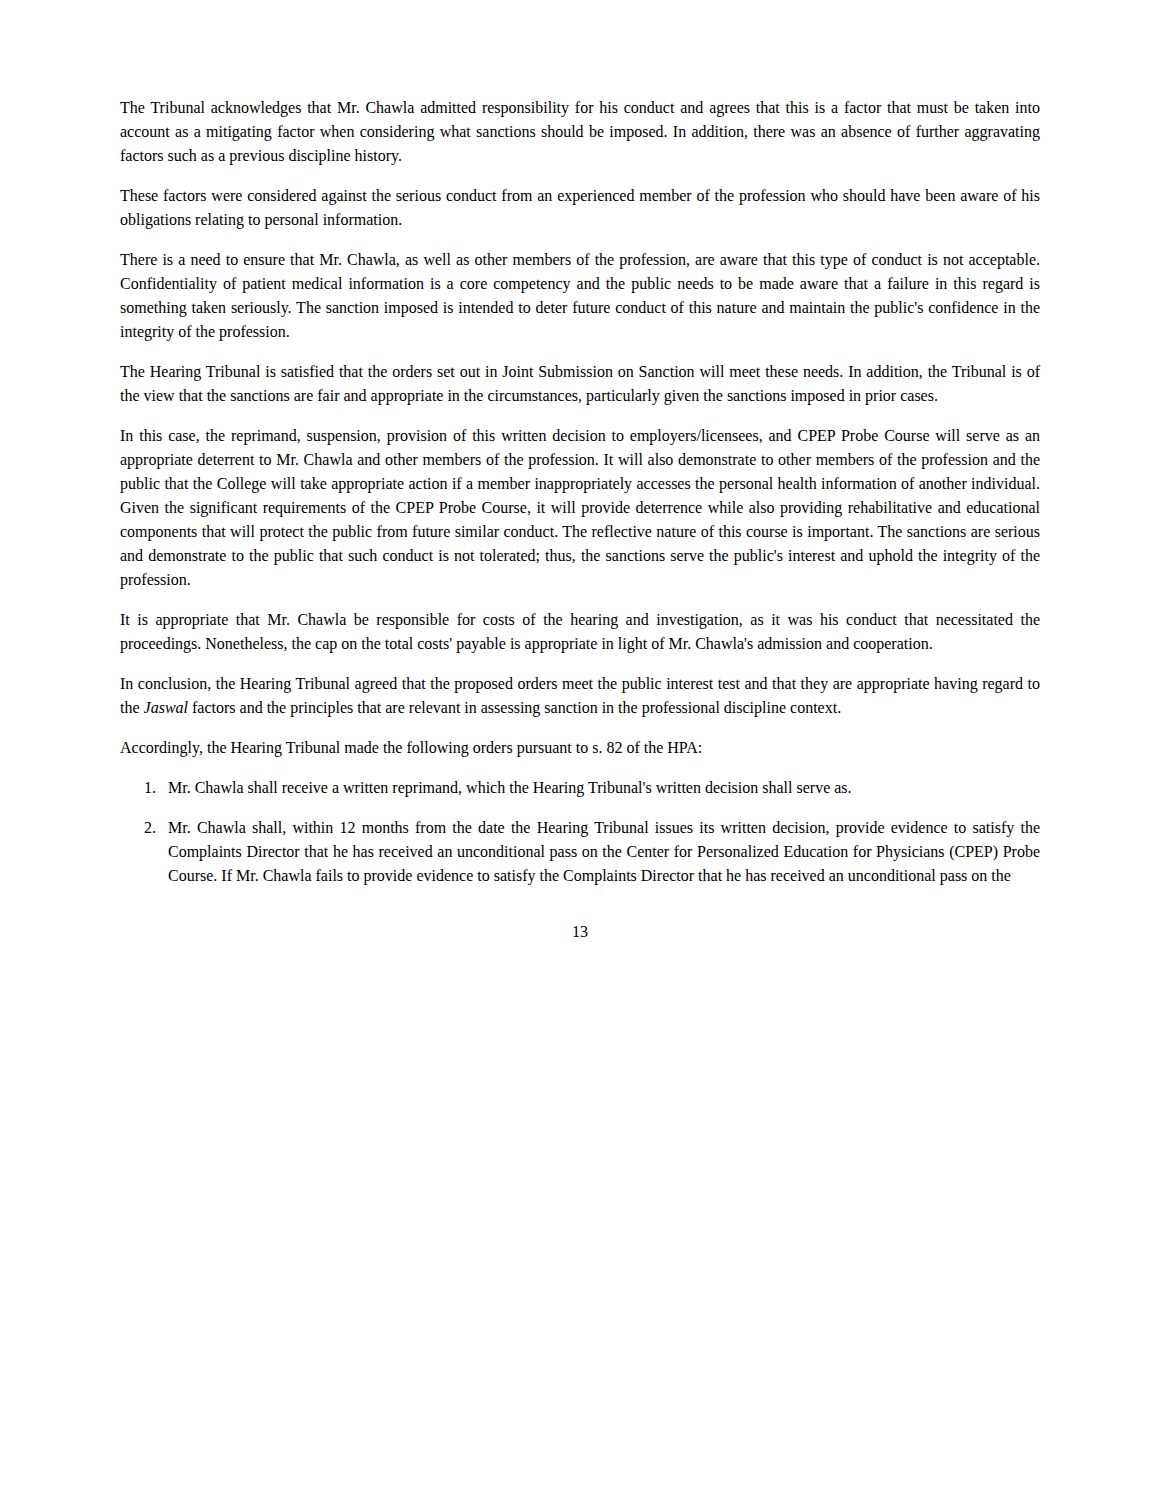The Tribunal acknowledges that Mr. Chawla admitted responsibility for his conduct and agrees that this is a factor that must be taken into account as a mitigating factor when considering what sanctions should be imposed. In addition, there was an absence of further aggravating factors such as a previous discipline history.
These factors were considered against the serious conduct from an experienced member of the profession who should have been aware of his obligations relating to personal information.
There is a need to ensure that Mr. Chawla, as well as other members of the profession, are aware that this type of conduct is not acceptable. Confidentiality of patient medical information is a core competency and the public needs to be made aware that a failure in this regard is something taken seriously. The sanction imposed is intended to deter future conduct of this nature and maintain the public's confidence in the integrity of the profession.
The Hearing Tribunal is satisfied that the orders set out in Joint Submission on Sanction will meet these needs. In addition, the Tribunal is of the view that the sanctions are fair and appropriate in the circumstances, particularly given the sanctions imposed in prior cases.
In this case, the reprimand, suspension, provision of this written decision to employers/licensees, and CPEP Probe Course will serve as an appropriate deterrent to Mr. Chawla and other members of the profession. It will also demonstrate to other members of the profession and the public that the College will take appropriate action if a member inappropriately accesses the personal health information of another individual. Given the significant requirements of the CPEP Probe Course, it will provide deterrence while also providing rehabilitative and educational components that will protect the public from future similar conduct. The reflective nature of this course is important. The sanctions are serious and demonstrate to the public that such conduct is not tolerated; thus, the sanctions serve the public's interest and uphold the integrity of the profession.
It is appropriate that Mr. Chawla be responsible for costs of the hearing and investigation, as it was his conduct that necessitated the proceedings. Nonetheless, the cap on the total costs' payable is appropriate in light of Mr. Chawla's admission and cooperation.
In conclusion, the Hearing Tribunal agreed that the proposed orders meet the public interest test and that they are appropriate having regard to the Jaswal factors and the principles that are relevant in assessing sanction in the professional discipline context.
Accordingly, the Hearing Tribunal made the following orders pursuant to s. 82 of the HPA:
Mr. Chawla shall receive a written reprimand, which the Hearing Tribunal's written decision shall serve as.
Mr. Chawla shall, within 12 months from the date the Hearing Tribunal issues its written decision, provide evidence to satisfy the Complaints Director that he has received an unconditional pass on the Center for Personalized Education for Physicians (CPEP) Probe Course. If Mr. Chawla fails to provide evidence to satisfy the Complaints Director that he has received an unconditional pass on the
13